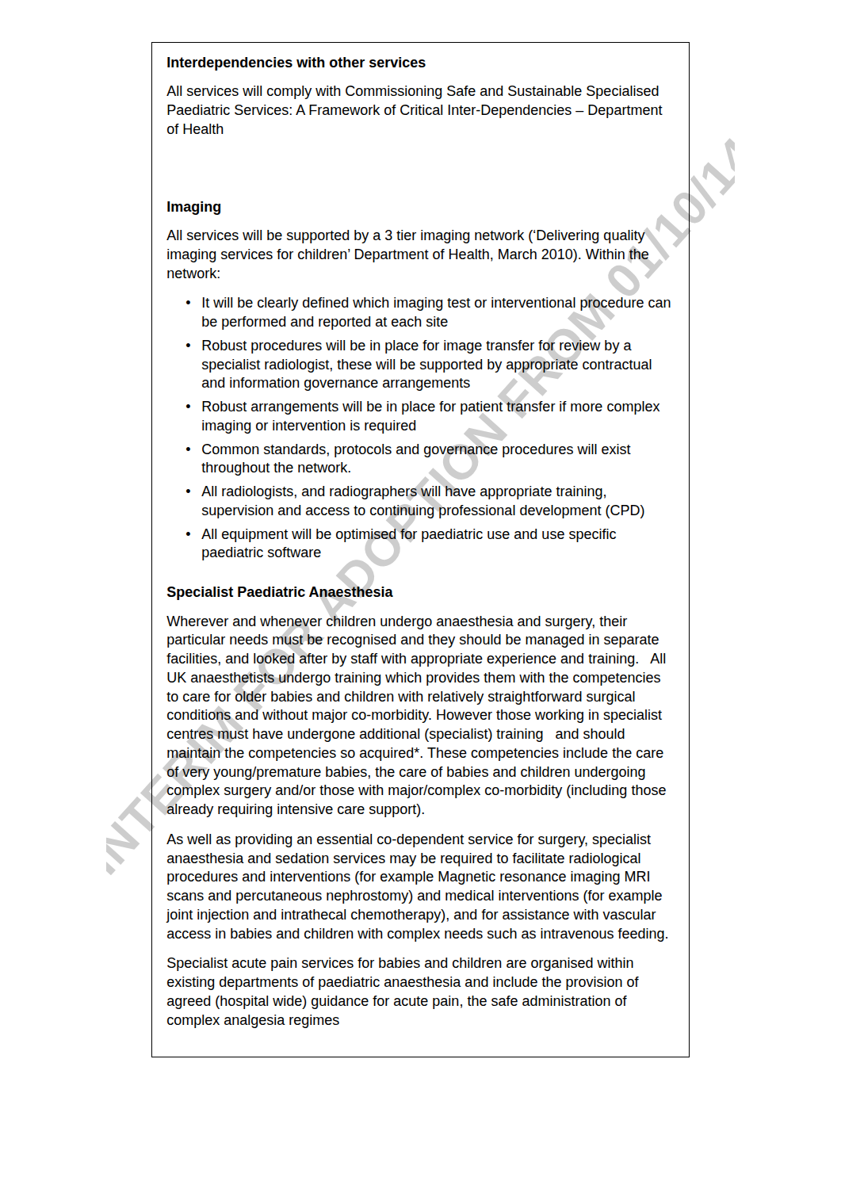INTERIM FOR ADOPTION FROM 01/10/14
Interdependencies with other services
All services will comply with Commissioning Safe and Sustainable Specialised Paediatric Services: A Framework of Critical Inter-Dependencies – Department of Health
Imaging
All services will be supported by a 3 tier imaging network (‘Delivering quality imaging services for children’ Department of Health, March 2010). Within the network:
It will be clearly defined which imaging test or interventional procedure can be performed and reported at each site
Robust procedures will be in place for image transfer for review by a specialist radiologist, these will be supported by appropriate contractual and information governance arrangements
Robust arrangements will be in place for patient transfer if more complex imaging or intervention is required
Common standards, protocols and governance procedures will exist throughout the network.
All radiologists, and radiographers will have appropriate training, supervision and access to continuing professional development (CPD)
All equipment will be optimised for paediatric use and use specific paediatric software
Specialist Paediatric Anaesthesia
Wherever and whenever children undergo anaesthesia and surgery, their particular needs must be recognised and they should be managed in separate facilities, and looked after by staff with appropriate experience and training. All UK anaesthetists undergo training which provides them with the competencies to care for older babies and children with relatively straightforward surgical conditions and without major co-morbidity. However those working in specialist centres must have undergone additional (specialist) training and should maintain the competencies so acquired*. These competencies include the care of very young/premature babies, the care of babies and children undergoing complex surgery and/or those with major/complex co-morbidity (including those already requiring intensive care support).
As well as providing an essential co-dependent service for surgery, specialist anaesthesia and sedation services may be required to facilitate radiological procedures and interventions (for example Magnetic resonance imaging MRI scans and percutaneous nephrostomy) and medical interventions (for example joint injection and intrathecal chemotherapy), and for assistance with vascular access in babies and children with complex needs such as intravenous feeding.
Specialist acute pain services for babies and children are organised within existing departments of paediatric anaesthesia and include the provision of agreed (hospital wide) guidance for acute pain, the safe administration of complex analgesia regimes